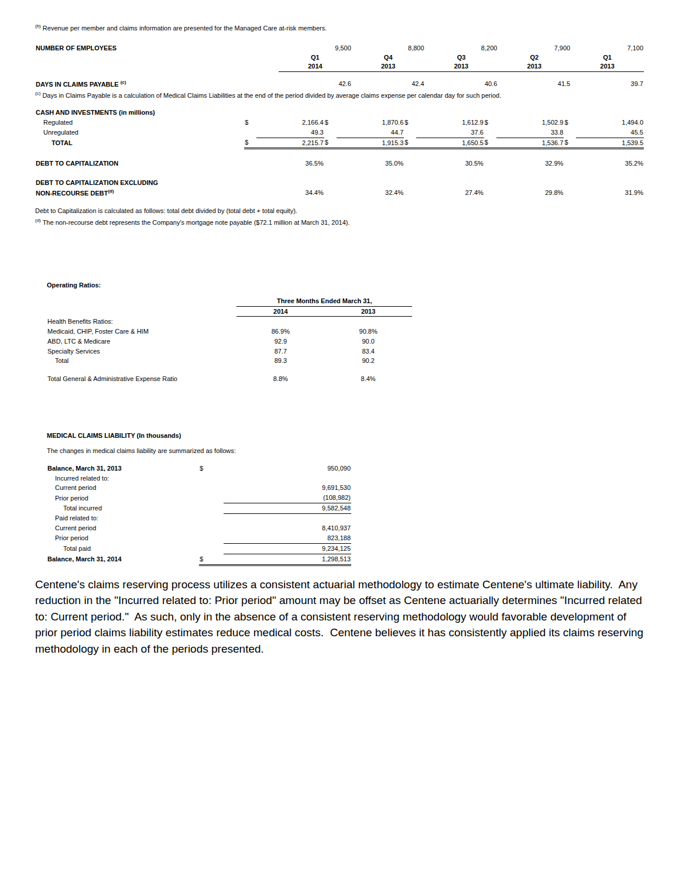(b) Revenue per member and claims information are presented for the Managed Care at-risk members.
| NUMBER OF EMPLOYEES | 9,500 | 8,800 | 8,200 | 7,900 | 7,100 |
| | Q1 2014 | Q4 2013 | Q3 2013 | Q2 2013 | Q1 2013 |
| DAYS IN CLAIMS PAYABLE (c) | 42.6 | 42.4 | 40.6 | 41.5 | 39.7 |
(c) Days in Claims Payable is a calculation of Medical Claims Liabilities at the end of the period divided by average claims expense per calendar day for such period.
| CASH AND INVESTMENTS (in millions) | | | | | | | | | | |
| Regulated | $ | 2,166.4 | $ | 1,870.6 | $ | 1,612.9 | $ | 1,502.9 | $ | 1,494.0 |
| Unregulated | | 49.3 | | 44.7 | | 37.6 | | 33.8 | | 45.5 |
| TOTAL | $ | 2,215.7 | $ | 1,915.3 | $ | 1,650.5 | $ | 1,536.7 | $ | 1,539.5 |
| DEBT TO CAPITALIZATION | | 36.5% | | 35.0% | | 30.5% | | 32.9% | | 35.2% |
| DEBT TO CAPITALIZATION EXCLUDING | |
| NON-RECOURSE DEBT (d) | | 34.4% | | 32.4% | | 27.4% | | 29.8% | | 31.9% |
Debt to Capitalization is calculated as follows: total debt divided by (total debt + total equity).
(d) The non-recourse debt represents the Company's mortgage note payable ($72.1 million at March 31, 2014).
Operating Ratios:
| | Three Months Ended March 31, |
| | 2014 | 2013 |
| Health Benefits Ratios: | | |
| Medicaid, CHIP, Foster Care & HIM | 86.9% | 90.8% |
| ABD, LTC & Medicare | 92.9 | 90.0 |
| Specialty Services | 87.7 | 83.4 |
| Total | 89.3 | 90.2 |
| Total General & Administrative Expense Ratio | 8.8% | 8.4% |
MEDICAL CLAIMS LIABILITY (In thousands)
The changes in medical claims liability are summarized as follows:
| Balance, March 31, 2013 | $ | 950,090 |
| Incurred related to: | | |
| Current period | | 9,691,530 |
| Prior period | | (108,982) |
| Total incurred | | 9,582,548 |
| Paid related to: | | |
| Current period | | 8,410,937 |
| Prior period | | 823,188 |
| Total paid | | 9,234,125 |
| Balance, March 31, 2014 | $ | 1,298,513 |
Centene's claims reserving process utilizes a consistent actuarial methodology to estimate Centene's ultimate liability. Any reduction in the "Incurred related to: Prior period" amount may be offset as Centene actuarially determines "Incurred related to: Current period." As such, only in the absence of a consistent reserving methodology would favorable development of prior period claims liability estimates reduce medical costs. Centene believes it has consistently applied its claims reserving methodology in each of the periods presented.